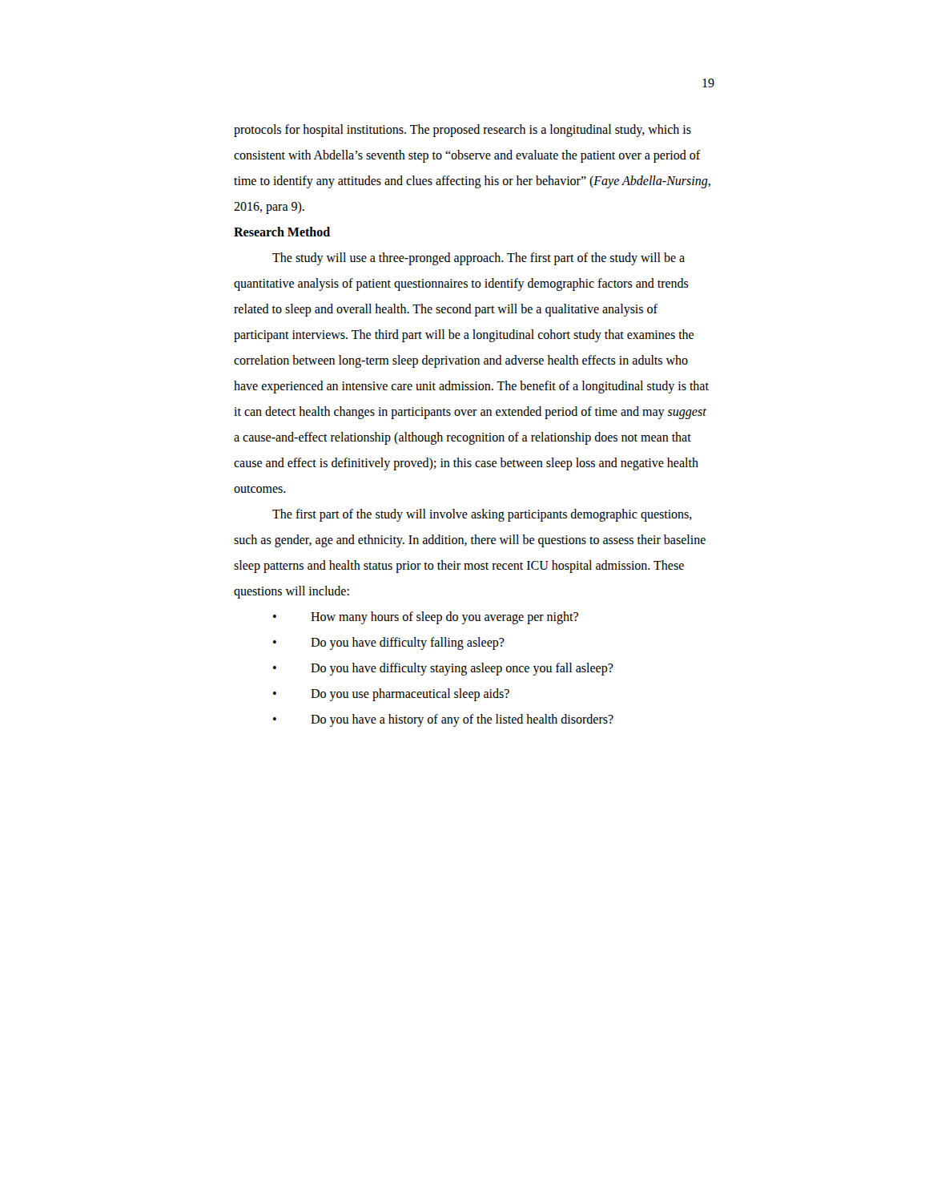19
protocols for hospital institutions. The proposed research is a longitudinal study, which is consistent with Abdella’s seventh step to “observe and evaluate the patient over a period of time to identify any attitudes and clues affecting his or her behavior” (Faye Abdella-Nursing, 2016, para 9).
Research Method
The study will use a three-pronged approach. The first part of the study will be a quantitative analysis of patient questionnaires to identify demographic factors and trends related to sleep and overall health. The second part will be a qualitative analysis of participant interviews. The third part will be a longitudinal cohort study that examines the correlation between long-term sleep deprivation and adverse health effects in adults who have experienced an intensive care unit admission. The benefit of a longitudinal study is that it can detect health changes in participants over an extended period of time and may suggest a cause-and-effect relationship (although recognition of a relationship does not mean that cause and effect is definitively proved); in this case between sleep loss and negative health outcomes.
The first part of the study will involve asking participants demographic questions, such as gender, age and ethnicity. In addition, there will be questions to assess their baseline sleep patterns and health status prior to their most recent ICU hospital admission. These questions will include:
How many hours of sleep do you average per night?
Do you have difficulty falling asleep?
Do you have difficulty staying asleep once you fall asleep?
Do you use pharmaceutical sleep aids?
Do you have a history of any of the listed health disorders?